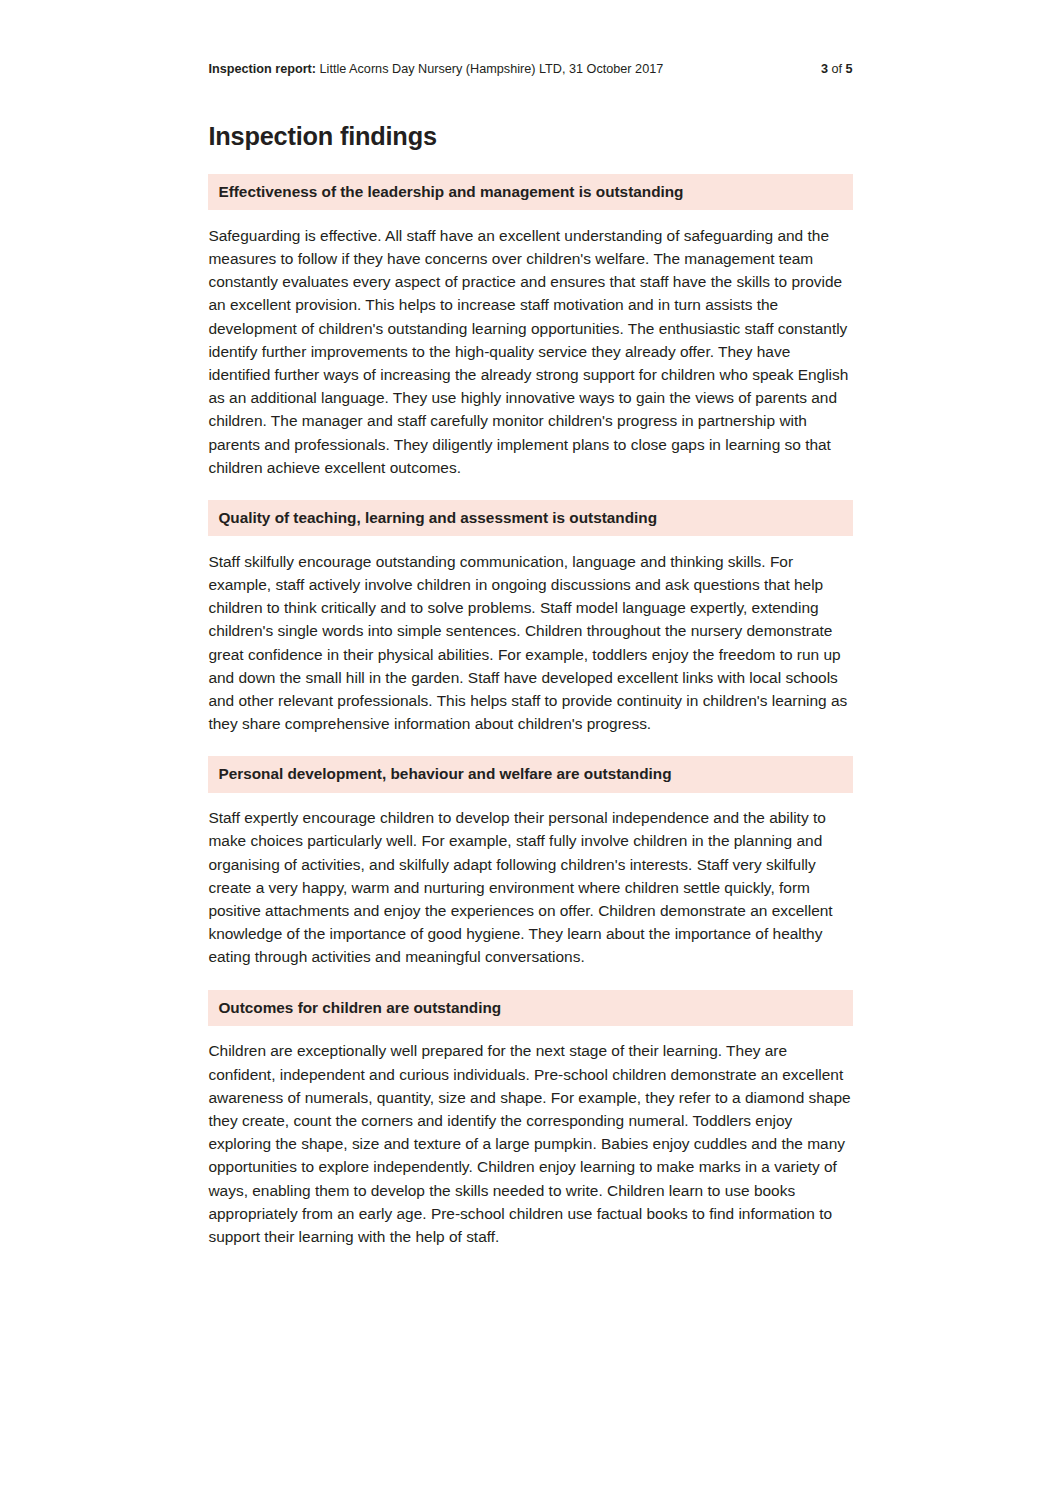Inspection report: Little Acorns Day Nursery (Hampshire) LTD, 31 October 2017
3 of 5
Inspection findings
Effectiveness of the leadership and management is outstanding
Safeguarding is effective. All staff have an excellent understanding of safeguarding and the measures to follow if they have concerns over children's welfare. The management team constantly evaluates every aspect of practice and ensures that staff have the skills to provide an excellent provision. This helps to increase staff motivation and in turn assists the development of children's outstanding learning opportunities. The enthusiastic staff constantly identify further improvements to the high-quality service they already offer. They have identified further ways of increasing the already strong support for children who speak English as an additional language. They use highly innovative ways to gain the views of parents and children. The manager and staff carefully monitor children's progress in partnership with parents and professionals. They diligently implement plans to close gaps in learning so that children achieve excellent outcomes.
Quality of teaching, learning and assessment is outstanding
Staff skilfully encourage outstanding communication, language and thinking skills. For example, staff actively involve children in ongoing discussions and ask questions that help children to think critically and to solve problems. Staff model language expertly, extending children's single words into simple sentences. Children throughout the nursery demonstrate great confidence in their physical abilities. For example, toddlers enjoy the freedom to run up and down the small hill in the garden. Staff have developed excellent links with local schools and other relevant professionals. This helps staff to provide continuity in children's learning as they share comprehensive information about children's progress.
Personal development, behaviour and welfare are outstanding
Staff expertly encourage children to develop their personal independence and the ability to make choices particularly well. For example, staff fully involve children in the planning and organising of activities, and skilfully adapt following children's interests. Staff very skilfully create a very happy, warm and nurturing environment where children settle quickly, form positive attachments and enjoy the experiences on offer. Children demonstrate an excellent knowledge of the importance of good hygiene. They learn about the importance of healthy eating through activities and meaningful conversations.
Outcomes for children are outstanding
Children are exceptionally well prepared for the next stage of their learning. They are confident, independent and curious individuals. Pre-school children demonstrate an excellent awareness of numerals, quantity, size and shape. For example, they refer to a diamond shape they create, count the corners and identify the corresponding numeral. Toddlers enjoy exploring the shape, size and texture of a large pumpkin. Babies enjoy cuddles and the many opportunities to explore independently. Children enjoy learning to make marks in a variety of ways, enabling them to develop the skills needed to write. Children learn to use books appropriately from an early age. Pre-school children use factual books to find information to support their learning with the help of staff.